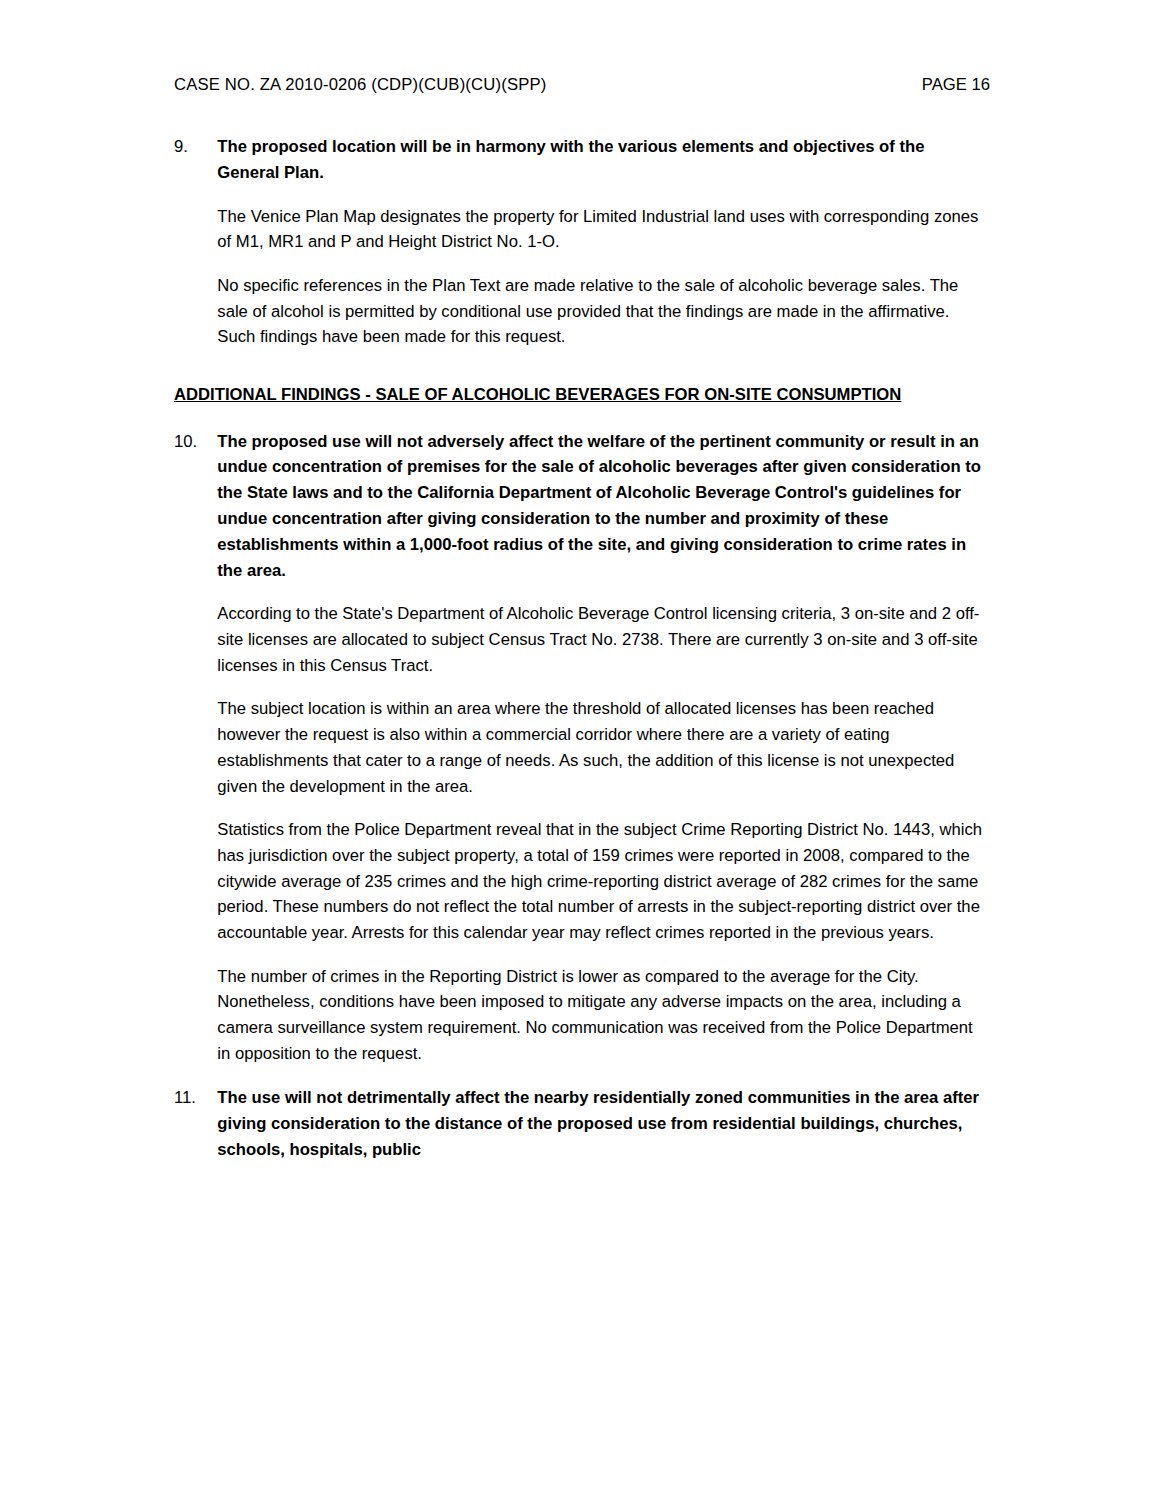CASE NO. ZA 2010-0206 (CDP)(CUB)(CU)(SPP) PAGE 16
9.
The proposed location will be in harmony with the various elements and objectives of the General Plan.
The Venice Plan Map designates the property for Limited Industrial land uses with corresponding zones of M1, MR1 and P and Height District No. 1-O.
No specific references in the Plan Text are made relative to the sale of alcoholic beverage sales. The sale of alcohol is permitted by conditional use provided that the findings are made in the affirmative. Such findings have been made for this request.
ADDITIONAL FINDINGS - SALE OF ALCOHOLIC BEVERAGES FOR ON-SITE CONSUMPTION
10.
The proposed use will not adversely affect the welfare of the pertinent community or result in an undue concentration of premises for the sale of alcoholic beverages after given consideration to the State laws and to the California Department of Alcoholic Beverage Control's guidelines for undue concentration after giving consideration to the number and proximity of these establishments within a 1,000-foot radius of the site, and giving consideration to crime rates in the area.
According to the State's Department of Alcoholic Beverage Control licensing criteria, 3 on-site and 2 off-site licenses are allocated to subject Census Tract No. 2738. There are currently 3 on-site and 3 off-site licenses in this Census Tract.
The subject location is within an area where the threshold of allocated licenses has been reached however the request is also within a commercial corridor where there are a variety of eating establishments that cater to a range of needs. As such, the addition of this license is not unexpected given the development in the area.
Statistics from the Police Department reveal that in the subject Crime Reporting District No. 1443, which has jurisdiction over the subject property, a total of 159 crimes were reported in 2008, compared to the citywide average of 235 crimes and the high crime-reporting district average of 282 crimes for the same period. These numbers do not reflect the total number of arrests in the subject-reporting district over the accountable year. Arrests for this calendar year may reflect crimes reported in the previous years.
The number of crimes in the Reporting District is lower as compared to the average for the City. Nonetheless, conditions have been imposed to mitigate any adverse impacts on the area, including a camera surveillance system requirement. No communication was received from the Police Department in opposition to the request.
11.
The use will not detrimentally affect the nearby residentially zoned communities in the area after giving consideration to the distance of the proposed use from residential buildings, churches, schools, hospitals, public